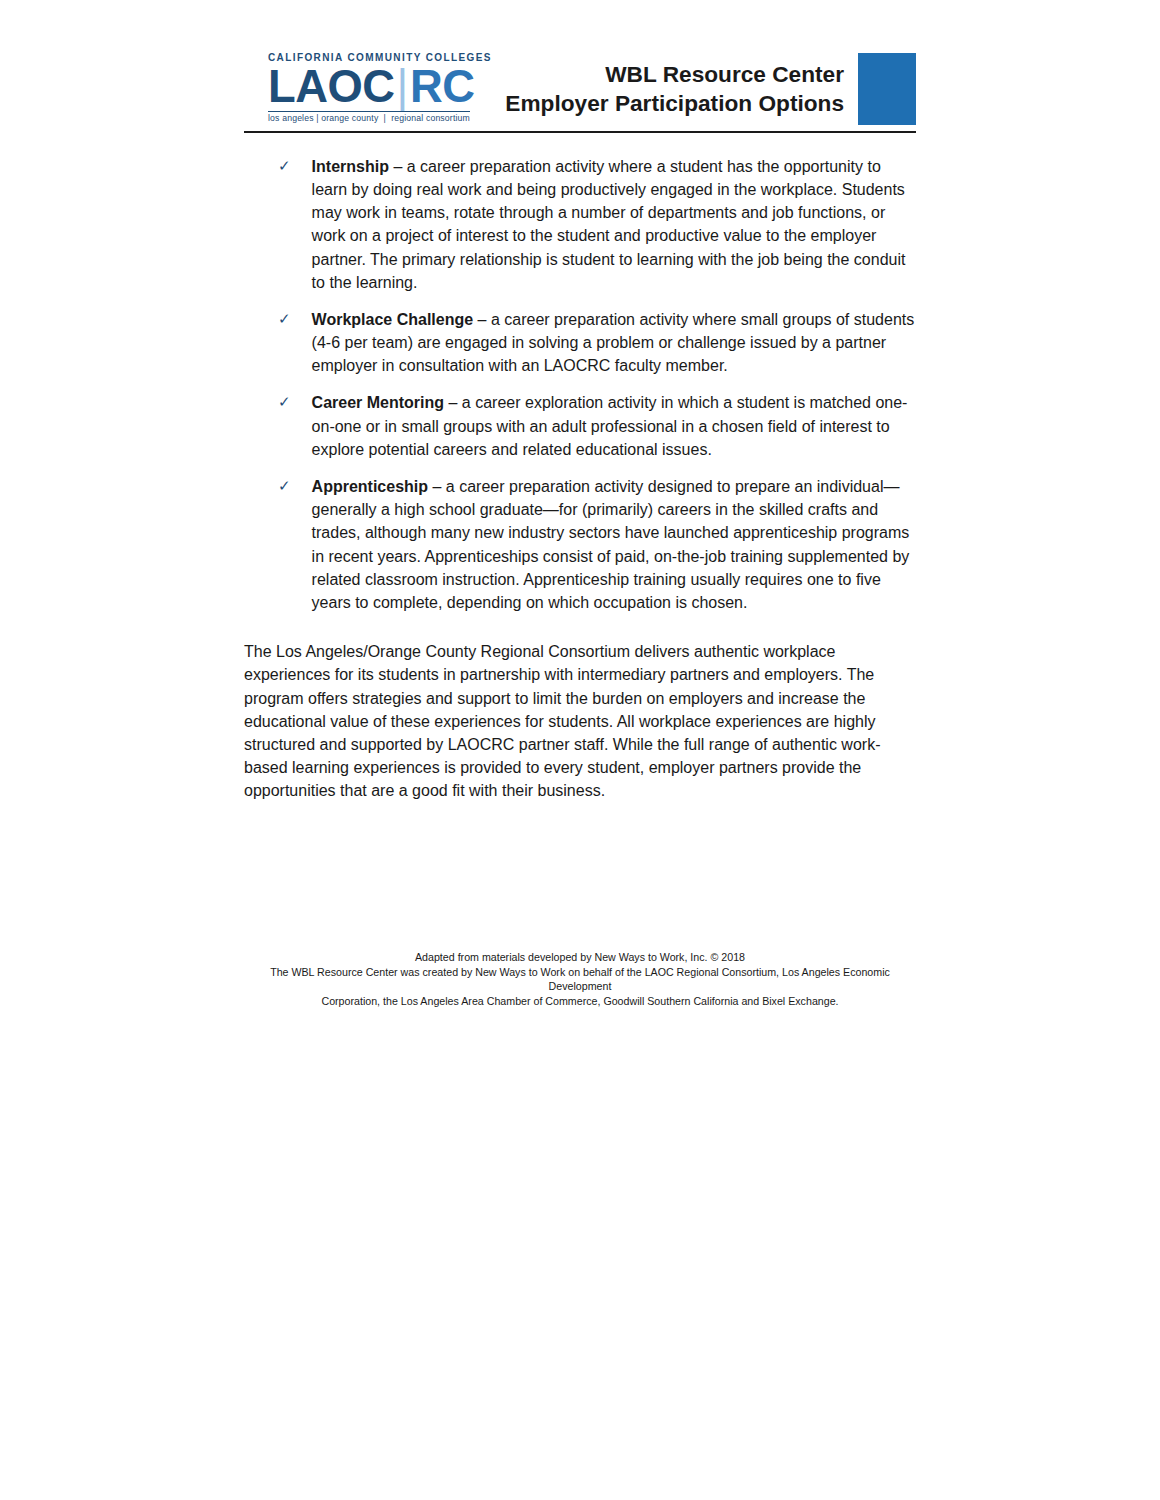CALIFORNIA COMMUNITY COLLEGES
LAOC|RC
los angeles | orange county | regional consortium
WBL Resource Center
Employer Participation Options
Internship – a career preparation activity where a student has the opportunity to learn by doing real work and being productively engaged in the workplace. Students may work in teams, rotate through a number of departments and job functions, or work on a project of interest to the student and productive value to the employer partner. The primary relationship is student to learning with the job being the conduit to the learning.
Workplace Challenge – a career preparation activity where small groups of students (4-6 per team) are engaged in solving a problem or challenge issued by a partner employer in consultation with an LAOCRC faculty member.
Career Mentoring – a career exploration activity in which a student is matched one-on-one or in small groups with an adult professional in a chosen field of interest to explore potential careers and related educational issues.
Apprenticeship – a career preparation activity designed to prepare an individual—generally a high school graduate—for (primarily) careers in the skilled crafts and trades, although many new industry sectors have launched apprenticeship programs in recent years. Apprenticeships consist of paid, on-the-job training supplemented by related classroom instruction. Apprenticeship training usually requires one to five years to complete, depending on which occupation is chosen.
The Los Angeles/Orange County Regional Consortium delivers authentic workplace experiences for its students in partnership with intermediary partners and employers. The program offers strategies and support to limit the burden on employers and increase the educational value of these experiences for students. All workplace experiences are highly structured and supported by LAOCRC partner staff. While the full range of authentic work-based learning experiences is provided to every student, employer partners provide the opportunities that are a good fit with their business.
Adapted from materials developed by New Ways to Work, Inc. © 2018
The WBL Resource Center was created by New Ways to Work on behalf of the LAOC Regional Consortium, Los Angeles Economic Development
Corporation, the Los Angeles Area Chamber of Commerce, Goodwill Southern California and Bixel Exchange.